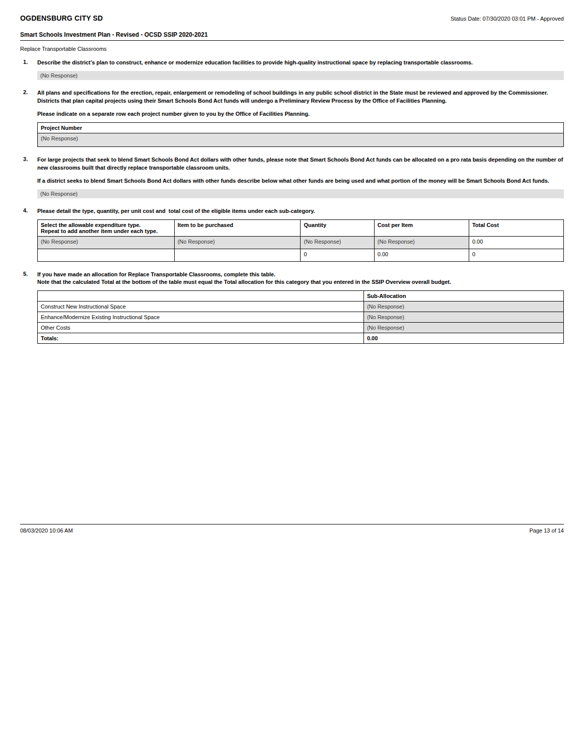OGDENSBURG CITY SD
Status Date: 07/30/2020 03:01 PM - Approved
Smart Schools Investment Plan - Revised - OCSD SSIP 2020-2021
Replace Transportable Classrooms
Describe the district’s plan to construct, enhance or modernize education facilities to provide high-quality instructional space by replacing transportable classrooms.
(No Response)
All plans and specifications for the erection, repair, enlargement or remodeling of school buildings in any public school district in the State must be reviewed and approved by the Commissioner. Districts that plan capital projects using their Smart Schools Bond Act funds will undergo a Preliminary Review Process by the Office of Facilities Planning.
Please indicate on a separate row each project number given to you by the Office of Facilities Planning.
| Project Number |
| --- |
| (No Response) |
For large projects that seek to blend Smart Schools Bond Act dollars with other funds, please note that Smart Schools Bond Act funds can be allocated on a pro rata basis depending on the number of new classrooms built that directly replace transportable classroom units.
If a district seeks to blend Smart Schools Bond Act dollars with other funds describe below what other funds are being used and what portion of the money will be Smart Schools Bond Act funds.
(No Response)
Please detail the type, quantity, per unit cost and total cost of the eligible items under each sub-category.
| Select the allowable expenditure type. Repeat to add another item under each type. | Item to be purchased | Quantity | Cost per Item | Total Cost |
| --- | --- | --- | --- | --- |
| (No Response) | (No Response) | (No Response) | (No Response) | 0.00 |
| | | 0 | 0.00 | 0 |
If you have made an allocation for Replace Transportable Classrooms, complete this table.
Note that the calculated Total at the bottom of the table must equal the Total allocation for this category that you entered in the SSIP Overview overall budget.
| | Sub-Allocation |
| Construct New Instructional Space | (No Response) |
| Enhance/Modernize Existing Instructional Space | (No Response) |
| Other Costs | (No Response) |
| Totals: | 0.00 |
08/03/2020 10:06 AM
Page 13 of 14